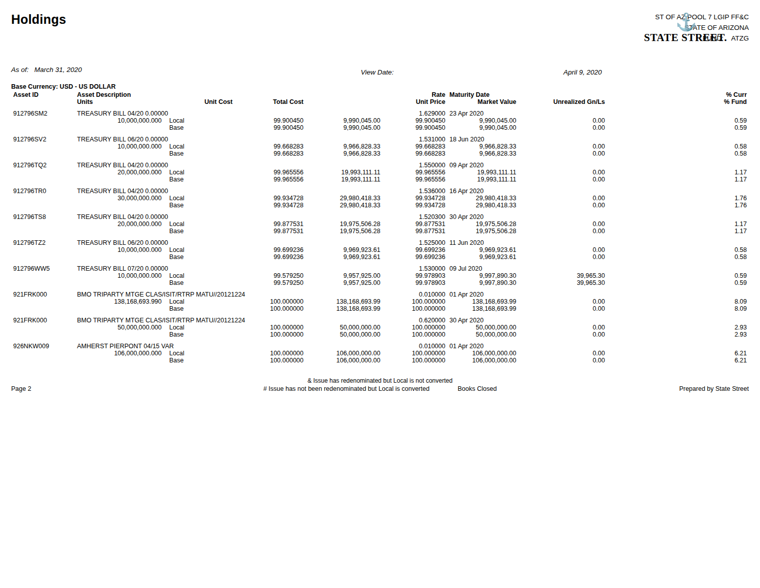Holdings
ST OF AZ POOL 7 LGIP FF&C
STATE OF ARIZONA
FUND: ATZG
⚓
STATE STREET.
As of: March 31, 2020 View Date: April 9, 2020
Base Currency: USD - US DOLLAR
| Asset ID | Asset Description | | Rate | Maturity Date | | | % Curr |
| --- | --- | --- | --- | --- | --- | --- | --- |
| | Units | Unit Cost | Total Cost | | Unit Price | Market Value | Unrealized Gn/Ls | | % Fund |
| 912796SM2 | TREASURY BILL 04/20 0.00000 | | 1.629000 | 23 Apr 2020 | | | |
| | 10,000,000.000 | Local | 99.900450 | 9,990,045.00 | 99.900450 | 9,990,045.00 | 0.00 | | 0.59 |
| | | Base | 99.900450 | 9,990,045.00 | 99.900450 | 9,990,045.00 | 0.00 | | 0.59 |
| 912796SV2 | TREASURY BILL 06/20 0.00000 | | 1.531000 | 18 Jun 2020 | | | |
| | 10,000,000.000 | Local | 99.668283 | 9,966,828.33 | 99.668283 | 9,966,828.33 | 0.00 | | 0.58 |
| | | Base | 99.668283 | 9,966,828.33 | 99.668283 | 9,966,828.33 | 0.00 | | 0.58 |
| 912796TQ2 | TREASURY BILL 04/20 0.00000 | | 1.550000 | 09 Apr 2020 | | | |
| | 20,000,000.000 | Local | 99.965556 | 19,993,111.11 | 99.965556 | 19,993,111.11 | 0.00 | | 1.17 |
| | | Base | 99.965556 | 19,993,111.11 | 99.965556 | 19,993,111.11 | 0.00 | | 1.17 |
| 912796TR0 | TREASURY BILL 04/20 0.00000 | | 1.536000 | 16 Apr 2020 | | | |
| | 30,000,000.000 | Local | 99.934728 | 29,980,418.33 | 99.934728 | 29,980,418.33 | 0.00 | | 1.76 |
| | | Base | 99.934728 | 29,980,418.33 | 99.934728 | 29,980,418.33 | 0.00 | | 1.76 |
| 912796TS8 | TREASURY BILL 04/20 0.00000 | | 1.520300 | 30 Apr 2020 | | | |
| | 20,000,000.000 | Local | 99.877531 | 19,975,506.28 | 99.877531 | 19,975,506.28 | 0.00 | | 1.17 |
| | | Base | 99.877531 | 19,975,506.28 | 99.877531 | 19,975,506.28 | 0.00 | | 1.17 |
| 912796TZ2 | TREASURY BILL 06/20 0.00000 | | 1.525000 | 11 Jun 2020 | | | |
| | 10,000,000.000 | Local | 99.699236 | 9,969,923.61 | 99.699236 | 9,969,923.61 | 0.00 | | 0.58 |
| | | Base | 99.699236 | 9,969,923.61 | 99.699236 | 9,969,923.61 | 0.00 | | 0.58 |
| 912796WW5 | TREASURY BILL 07/20 0.00000 | | 1.530000 | 09 Jul 2020 | | | |
| | 10,000,000.000 | Local | 99.579250 | 9,957,925.00 | 99.978903 | 9,997,890.30 | 39,965.30 | | 0.59 |
| | | Base | 99.579250 | 9,957,925.00 | 99.978903 | 9,997,890.30 | 39,965.30 | | 0.59 |
| 921FRK000 | BMO TRIPARTY MTGE CLAS/ISIT/RTRP MATU//20121224 | | 0.010000 | 01 Apr 2020 | | | |
| | 138,168,693.990 | Local | 100.000000 | 138,168,693.99 | 100.000000 | 138,168,693.99 | 0.00 | | 8.09 |
| | | Base | 100.000000 | 138,168,693.99 | 100.000000 | 138,168,693.99 | 0.00 | | 8.09 |
| 921FRK000 | BMO TRIPARTY MTGE CLAS/ISIT/RTRP MATU//20121224 | | 0.620000 | 30 Apr 2020 | | | |
| | 50,000,000.000 | Local | 100.000000 | 50,000,000.00 | 100.000000 | 50,000,000.00 | 0.00 | | 2.93 |
| | | Base | 100.000000 | 50,000,000.00 | 100.000000 | 50,000,000.00 | 0.00 | | 2.93 |
| 926NKW009 | AMHERST PIERPONT 04/15 VAR | | 0.010000 | 01 Apr 2020 | | | |
| | 106,000,000.000 | Local | 100.000000 | 106,000,000.00 | 100.000000 | 106,000,000.00 | 0.00 | | 6.21 |
| | | Base | 100.000000 | 106,000,000.00 | 100.000000 | 106,000,000.00 | 0.00 | | 6.21 |
& Issue has redenominated but Local is not converted
Page 2 # Issue has not been redenominated but Local is converted Books Closed Prepared by State Street